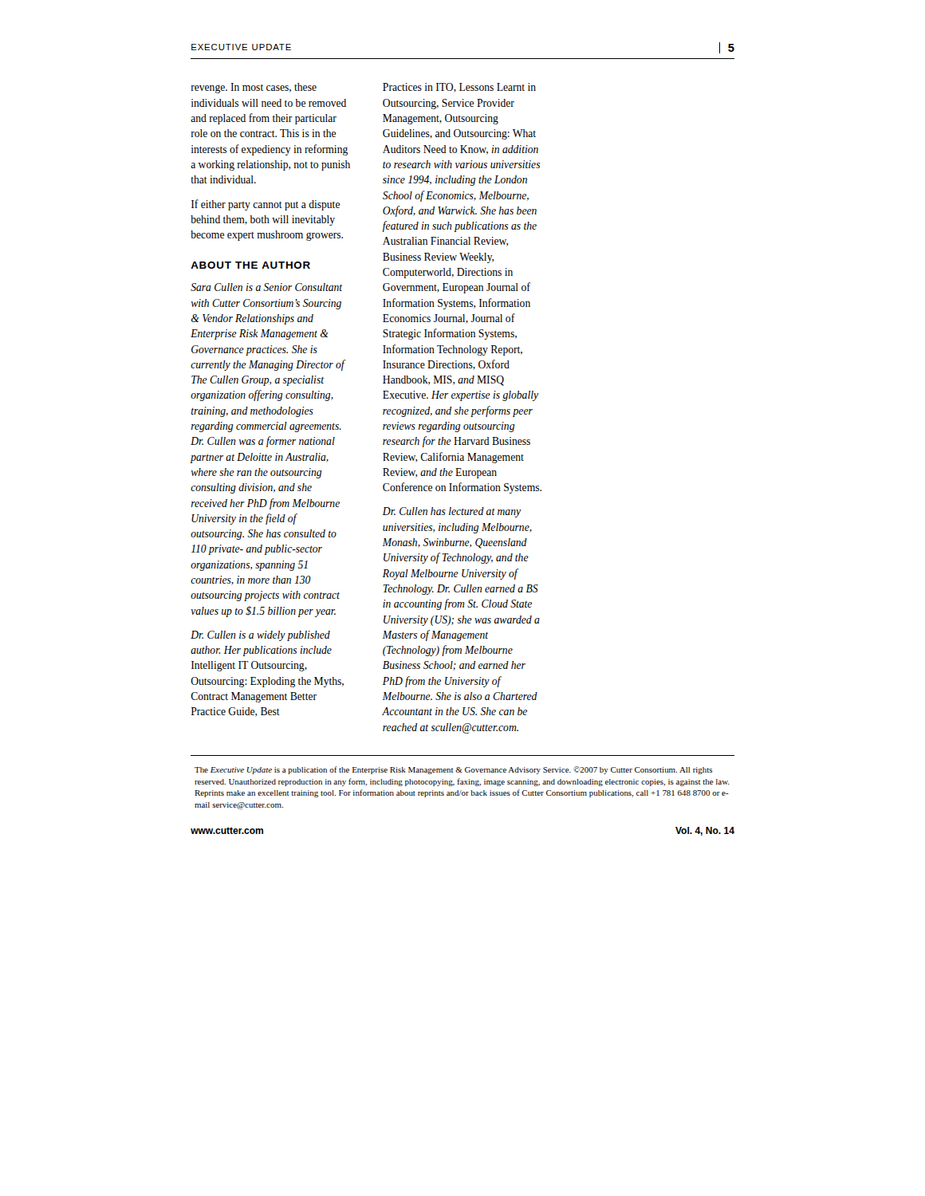Executive Update
5
revenge. In most cases, these individuals will need to be removed and replaced from their particular role on the contract. This is in the interests of expediency in reforming a working relationship, not to punish that individual.
If either party cannot put a dispute behind them, both will inevitably become expert mushroom growers.
About the Author
Sara Cullen is a Senior Consultant with Cutter Consortium’s Sourcing & Vendor Relationships and Enterprise Risk Management & Governance practices. She is currently the Managing Director of The Cullen Group, a specialist organization offering consulting, training, and methodologies regarding commercial agreements. Dr. Cullen was a former national partner at Deloitte in Australia, where she ran the outsourcing consulting division, and she received her PhD from Melbourne University in the field of outsourcing. She has consulted to 110 private- and public-sector organizations, spanning 51 countries, in more than 130 outsourcing projects with contract values up to $1.5 billion per year.
Dr. Cullen is a widely published author. Her publications include Intelligent IT Outsourcing, Outsourcing: Exploding the Myths, Contract Management Better Practice Guide, Best
Practices in ITO, Lessons Learnt in Outsourcing, Service Provider Management, Outsourcing Guidelines, and Outsourcing: What Auditors Need to Know, in addition to research with various universities since 1994, including the London School of Economics, Melbourne, Oxford, and Warwick. She has been featured in such publications as the Australian Financial Review, Business Review Weekly, Computerworld, Directions in Government, European Journal of Information Systems, Information Economics Journal, Journal of Strategic Information Systems, Information Technology Report, Insurance Directions, Oxford Handbook, MIS, and MISQ Executive. Her expertise is globally recognized, and she performs peer reviews regarding outsourcing research for the Harvard Business Review, California Management Review, and the European Conference on Information Systems.
Dr. Cullen has lectured at many universities, including Melbourne, Monash, Swinburne, Queensland University of Technology, and the Royal Melbourne University of Technology. Dr. Cullen earned a BS in accounting from St. Cloud State University (US); she was awarded a Masters of Management (Technology) from Melbourne Business School; and earned her PhD from the University of Melbourne. She is also a Chartered Accountant in the US. She can be reached at scullen@cutter.com.
The Executive Update is a publication of the Enterprise Risk Management & Governance Advisory Service. ©2007 by Cutter Consortium. All rights reserved. Unauthorized reproduction in any form, including photocopying, faxing, image scanning, and downloading electronic copies, is against the law. Reprints make an excellent training tool. For information about reprints and/or back issues of Cutter Consortium publications, call +1 781 648 8700 or e-mail service@cutter.com.
www.cutter.com Vol. 4, No. 14